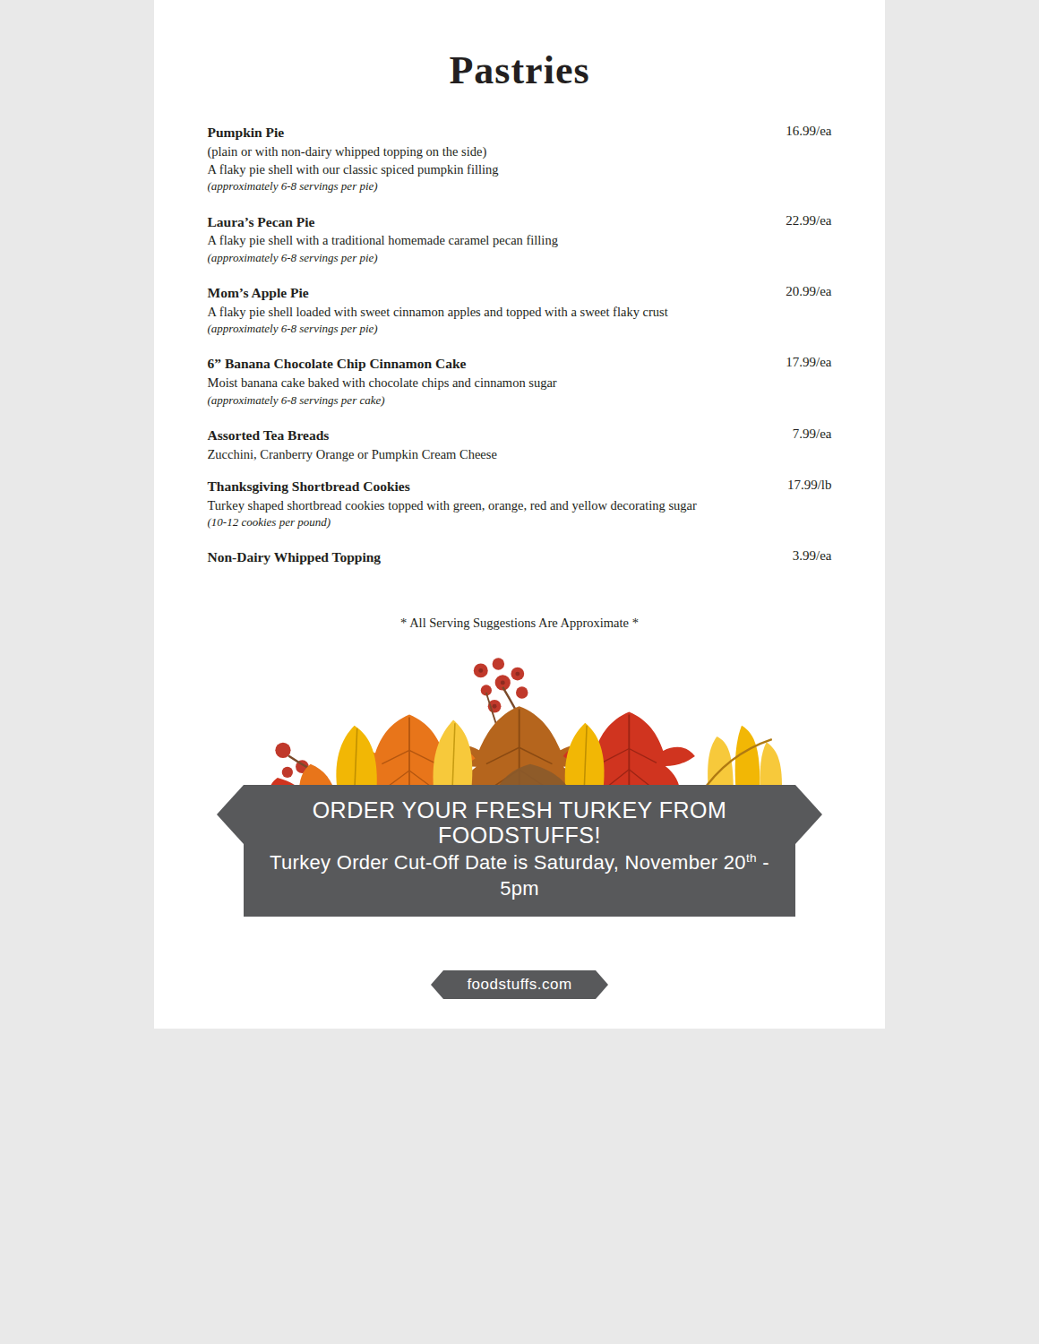Pastries
| Pumpkin Pie (plain or with non-dairy whipped topping on the side) A flaky pie shell with our classic spiced pumpkin filling (approximately 6-8 servings per pie) | 16.99/ea |
| Laura’s Pecan Pie A flaky pie shell with a traditional homemade caramel pecan filling (approximately 6-8 servings per pie) | 22.99/ea |
| Mom’s Apple Pie A flaky pie shell loaded with sweet cinnamon apples and topped with a sweet flaky crust (approximately 6-8 servings per pie) | 20.99/ea |
| 6” Banana Chocolate Chip Cinnamon Cake Moist banana cake baked with chocolate chips and cinnamon sugar (approximately 6-8 servings per cake) | 17.99/ea |
| Assorted Tea Breads Zucchini, Cranberry Orange or Pumpkin Cream Cheese | 7.99/ea |
| Thanksgiving Shortbread Cookies Turkey shaped shortbread cookies topped with green, orange, red and yellow decorating sugar (10-12 cookies per pound) | 17.99/lb |
| Non-Dairy Whipped Topping | 3.99/ea |
* All Serving Suggestions Are Approximate *
ORDER YOUR FRESH TURKEY FROM FOODSTUFFS!
Turkey Order Cut-Off Date is Saturday, November 20th - 5pm
foodstuffs.com